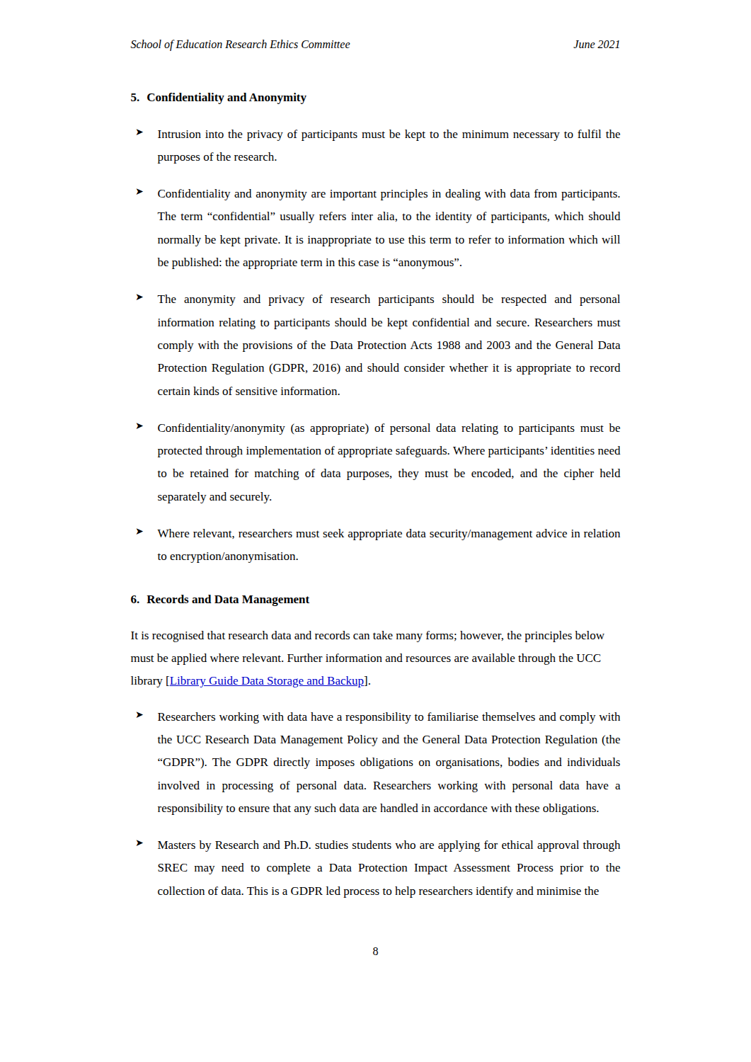School of Education Research Ethics Committee
June 2021
5. Confidentiality and Anonymity
Intrusion into the privacy of participants must be kept to the minimum necessary to fulfil the purposes of the research.
Confidentiality and anonymity are important principles in dealing with data from participants. The term “confidential” usually refers inter alia, to the identity of participants, which should normally be kept private. It is inappropriate to use this term to refer to information which will be published: the appropriate term in this case is “anonymous”.
The anonymity and privacy of research participants should be respected and personal information relating to participants should be kept confidential and secure. Researchers must comply with the provisions of the Data Protection Acts 1988 and 2003 and the General Data Protection Regulation (GDPR, 2016) and should consider whether it is appropriate to record certain kinds of sensitive information.
Confidentiality/anonymity (as appropriate) of personal data relating to participants must be protected through implementation of appropriate safeguards. Where participants’ identities need to be retained for matching of data purposes, they must be encoded, and the cipher held separately and securely.
Where relevant, researchers must seek appropriate data security/management advice in relation to encryption/anonymisation.
6. Records and Data Management
It is recognised that research data and records can take many forms; however, the principles below must be applied where relevant. Further information and resources are available through the UCC library [Library Guide Data Storage and Backup].
Researchers working with data have a responsibility to familiarise themselves and comply with the UCC Research Data Management Policy and the General Data Protection Regulation (the “GDPR”). The GDPR directly imposes obligations on organisations, bodies and individuals involved in processing of personal data. Researchers working with personal data have a responsibility to ensure that any such data are handled in accordance with these obligations.
Masters by Research and Ph.D. studies students who are applying for ethical approval through SREC may need to complete a Data Protection Impact Assessment Process prior to the collection of data. This is a GDPR led process to help researchers identify and minimise the
8